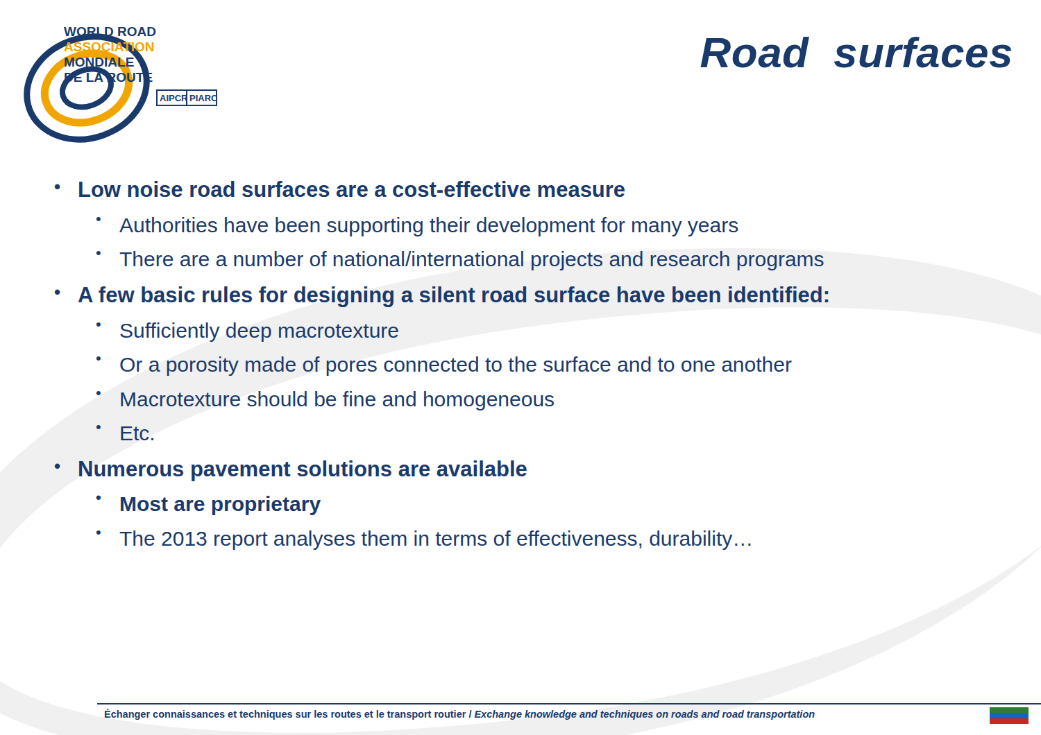WORLD ROAD ASSOCIATION MONDIALE DE LA ROUTE AIPCR PIARC
Road surfaces
Low noise road surfaces are a cost-effective measure
Authorities have been supporting their development for many years
There are a number of national/international projects and research programs
A few basic rules for designing a silent road surface have been identified:
Sufficiently deep macrotexture
Or a porosity made of pores connected to the surface and to one another
Macrotexture should be fine and homogeneous
Etc.
Numerous pavement solutions are available
Most are proprietary
The 2013 report analyses them in terms of effectiveness, durability…
Échanger connaissances et techniques sur les routes et le transport routier / Exchange knowledge and techniques on roads and road transportation